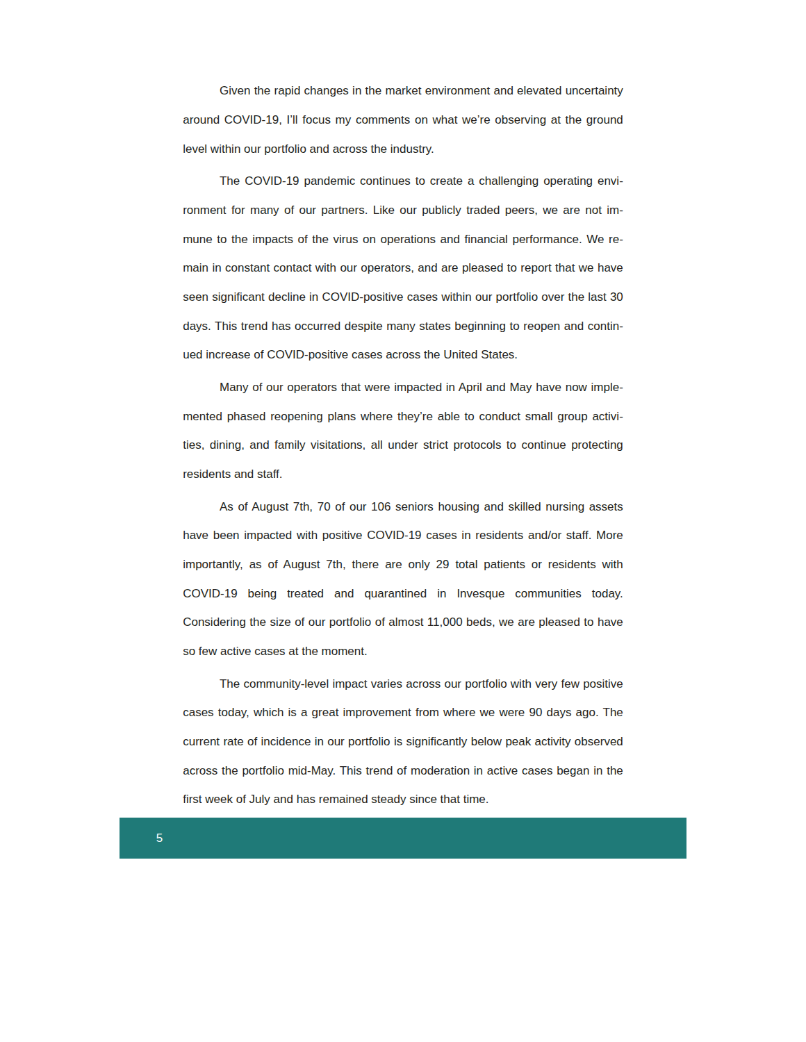Given the rapid changes in the market environment and elevated uncertainty around COVID-19, I’ll focus my comments on what we’re observing at the ground level within our portfolio and across the industry.
The COVID-19 pandemic continues to create a challenging operating environment for many of our partners. Like our publicly traded peers, we are not immune to the impacts of the virus on operations and financial performance. We remain in constant contact with our operators, and are pleased to report that we have seen significant decline in COVID-positive cases within our portfolio over the last 30 days. This trend has occurred despite many states beginning to reopen and continued increase of COVID-positive cases across the United States.
Many of our operators that were impacted in April and May have now implemented phased reopening plans where they’re able to conduct small group activities, dining, and family visitations, all under strict protocols to continue protecting residents and staff.
As of August 7th, 70 of our 106 seniors housing and skilled nursing assets have been impacted with positive COVID-19 cases in residents and/or staff. More importantly, as of August 7th, there are only 29 total patients or residents with COVID-19 being treated and quarantined in Invesque communities today. Considering the size of our portfolio of almost 11,000 beds, we are pleased to have so few active cases at the moment.
The community-level impact varies across our portfolio with very few positive cases today, which is a great improvement from where we were 90 days ago. The current rate of incidence in our portfolio is significantly below peak activity observed across the portfolio mid-May. This trend of moderation in active cases began in the first week of July and has remained steady since that time.
5